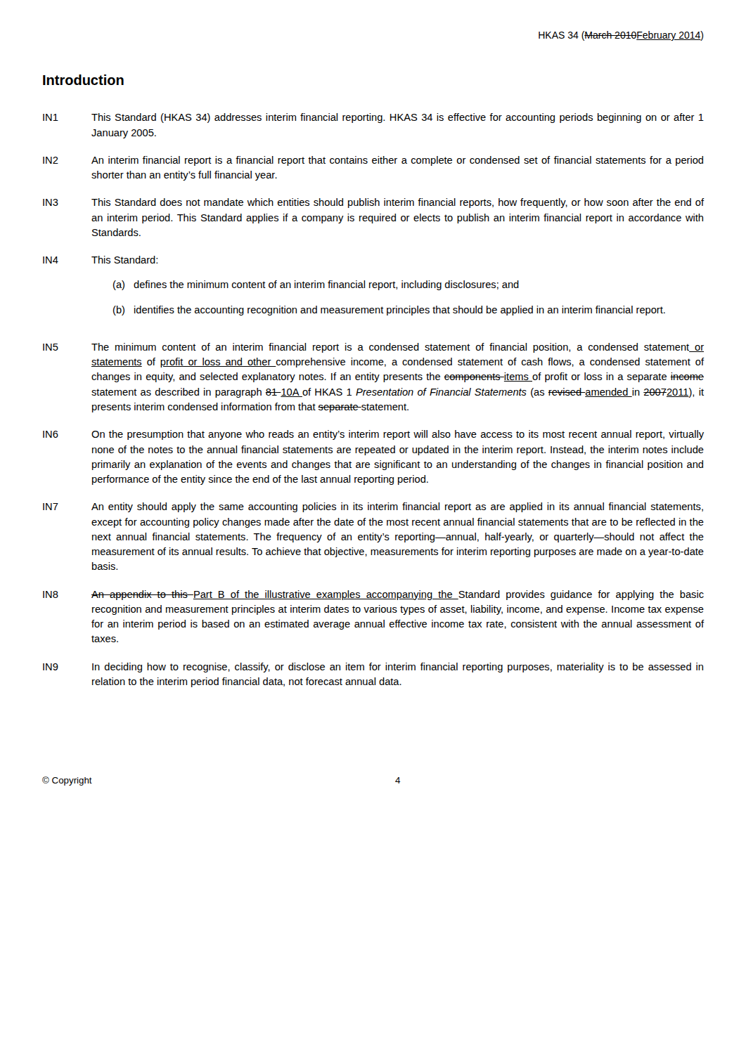HKAS 34 (March 2010 February 2014)
Introduction
IN1
This Standard (HKAS 34) addresses interim financial reporting. HKAS 34 is effective for accounting periods beginning on or after 1 January 2005.
IN2
An interim financial report is a financial report that contains either a complete or condensed set of financial statements for a period shorter than an entity’s full financial year.
IN3
This Standard does not mandate which entities should publish interim financial reports, how frequently, or how soon after the end of an interim period. This Standard applies if a company is required or elects to publish an interim financial report in accordance with Standards.
IN4
This Standard:
(a)
defines the minimum content of an interim financial report, including disclosures; and
(b)
identifies the accounting recognition and measurement principles that should be applied in an interim financial report.
IN5
The minimum content of an interim financial report is a condensed statement of financial position, a condensed statement or statements of profit or loss and other comprehensive income, a condensed statement of cash flows, a condensed statement of changes in equity, and selected explanatory notes. If an entity presents the components items of profit or loss in a separate income statement as described in paragraph 81 10A of HKAS 1 Presentation of Financial Statements (as revised amended in 20072011), it presents interim condensed information from that separate statement.
IN6
On the presumption that anyone who reads an entity’s interim report will also have access to its most recent annual report, virtually none of the notes to the annual financial statements are repeated or updated in the interim report. Instead, the interim notes include primarily an explanation of the events and changes that are significant to an understanding of the changes in financial position and performance of the entity since the end of the last annual reporting period.
IN7
An entity should apply the same accounting policies in its interim financial report as are applied in its annual financial statements, except for accounting policy changes made after the date of the most recent annual financial statements that are to be reflected in the next annual financial statements. The frequency of an entity’s reporting—annual, half-yearly, or quarterly—should not affect the measurement of its annual results. To achieve that objective, measurements for interim reporting purposes are made on a year-to-date basis.
IN8
An appendix to this Part B of the illustrative examples accompanying the Standard provides guidance for applying the basic recognition and measurement principles at interim dates to various types of asset, liability, income, and expense. Income tax expense for an interim period is based on an estimated average annual effective income tax rate, consistent with the annual assessment of taxes.
IN9
In deciding how to recognise, classify, or disclose an item for interim financial reporting purposes, materiality is to be assessed in relation to the interim period financial data, not forecast annual data.
© Copyright
4